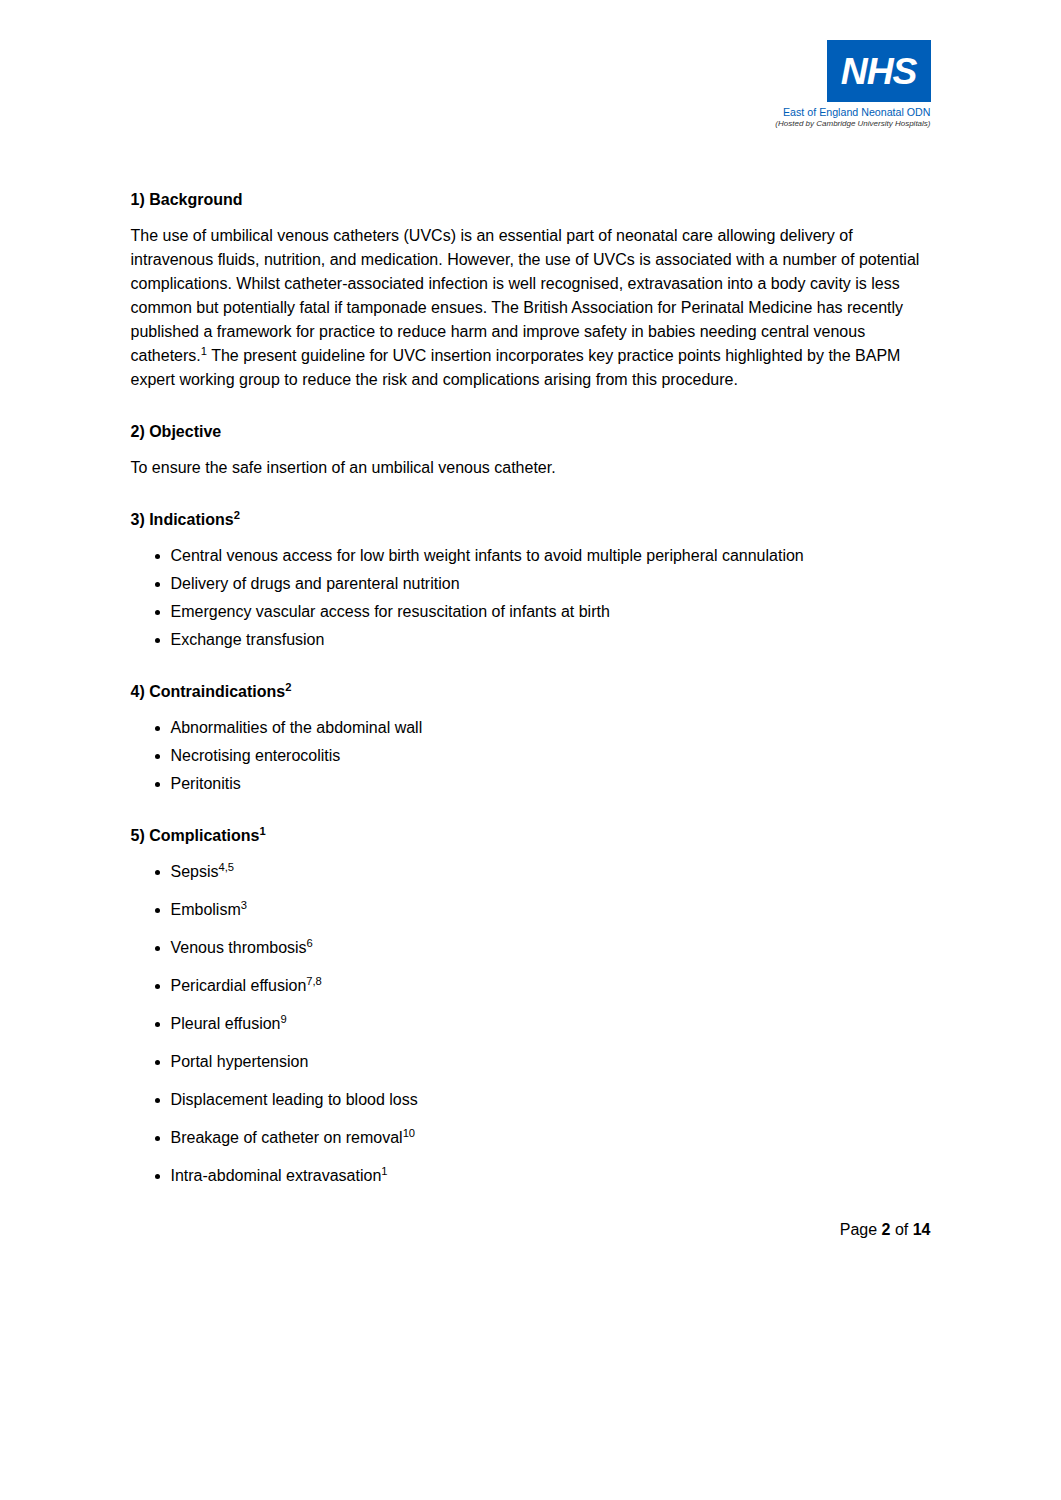NHS
East of England Neonatal ODN (Hosted by Cambridge University Hospitals)
1) Background
The use of umbilical venous catheters (UVCs) is an essential part of neonatal care allowing delivery of intravenous fluids, nutrition, and medication. However, the use of UVCs is associated with a number of potential complications. Whilst catheter-associated infection is well recognised, extravasation into a body cavity is less common but potentially fatal if tamponade ensues. The British Association for Perinatal Medicine has recently published a framework for practice to reduce harm and improve safety in babies needing central venous catheters.1 The present guideline for UVC insertion incorporates key practice points highlighted by the BAPM expert working group to reduce the risk and complications arising from this procedure.
2) Objective
To ensure the safe insertion of an umbilical venous catheter.
3) Indications2
Central venous access for low birth weight infants to avoid multiple peripheral cannulation
Delivery of drugs and parenteral nutrition
Emergency vascular access for resuscitation of infants at birth
Exchange transfusion
4) Contraindications2
Abnormalities of the abdominal wall
Necrotising enterocolitis
Peritonitis
5) Complications1
Sepsis4,5
Embolism3
Venous thrombosis6
Pericardial effusion7,8
Pleural effusion9
Portal hypertension
Displacement leading to blood loss
Breakage of catheter on removal10
Intra-abdominal extravasation1
Page 2 of 14